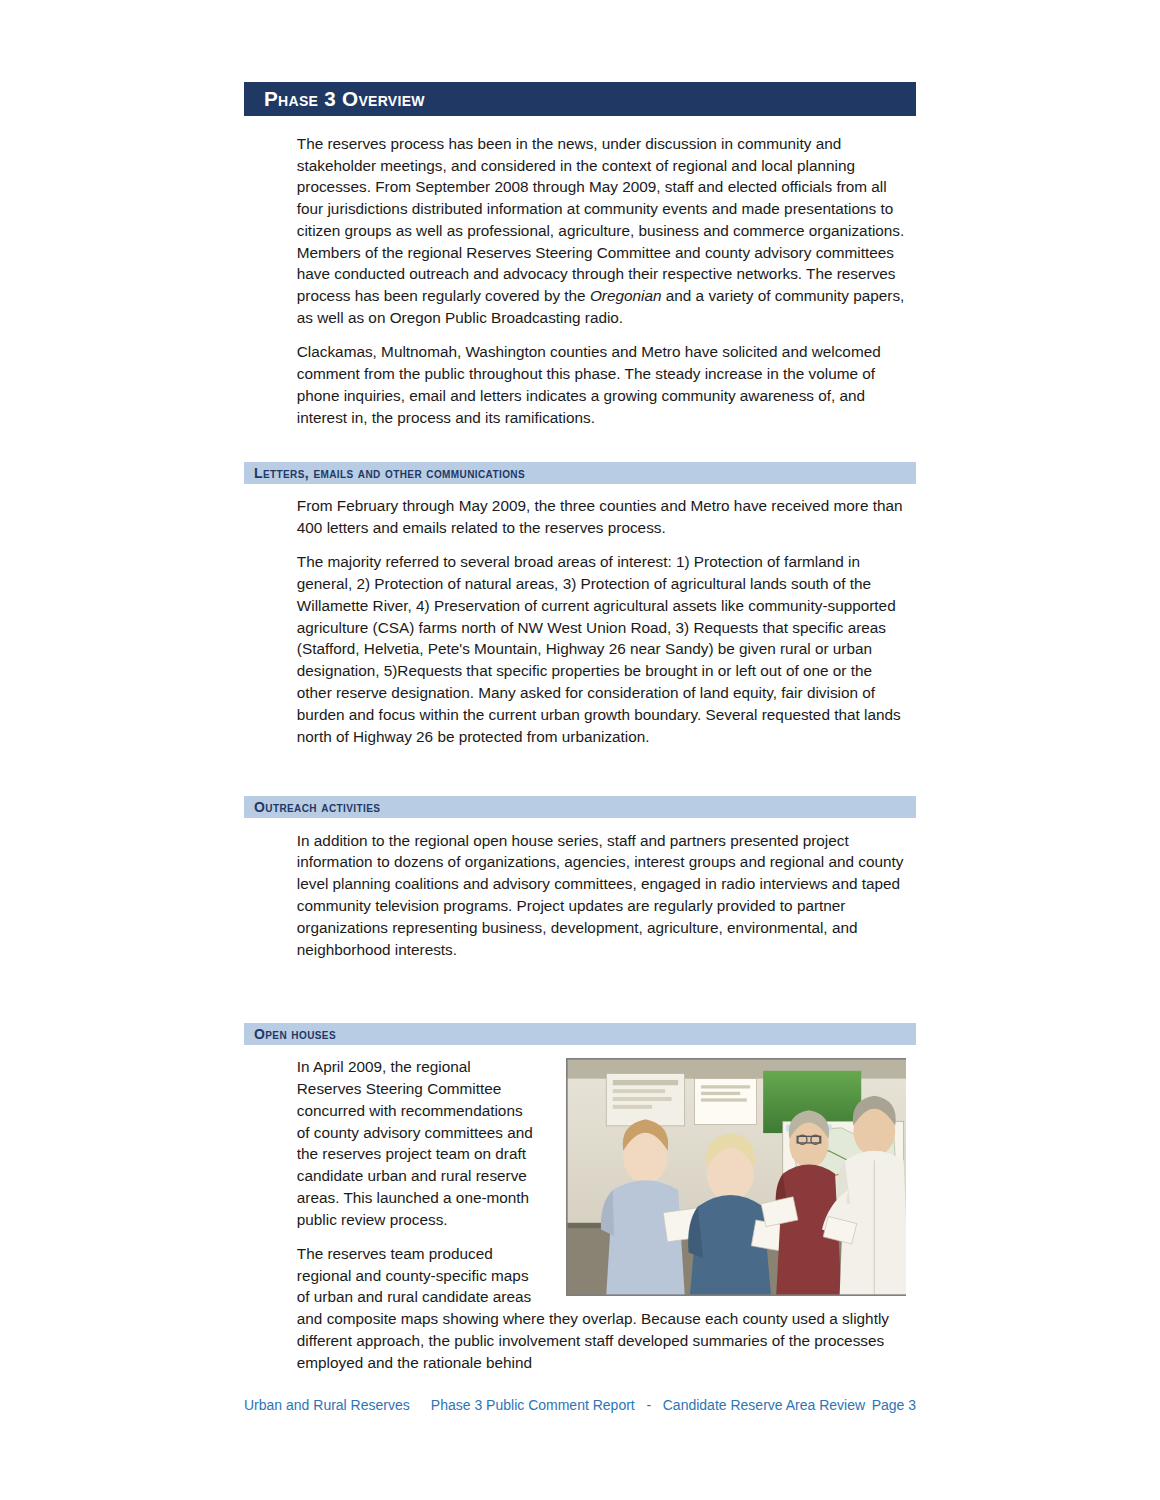Phase 3 Overview
The reserves process has been in the news, under discussion in community and stakeholder meetings, and considered in the context of regional and local planning processes. From September 2008 through May 2009, staff and elected officials from all four jurisdictions distributed information at community events and made presentations to citizen groups as well as professional, agriculture, business and commerce organizations. Members of the regional Reserves Steering Committee and county advisory committees have conducted outreach and advocacy through their respective networks. The reserves process has been regularly covered by the Oregonian and a variety of community papers, as well as on Oregon Public Broadcasting radio.
Clackamas, Multnomah, Washington counties and Metro have solicited and welcomed comment from the public throughout this phase. The steady increase in the volume of phone inquiries, email and letters indicates a growing community awareness of, and interest in, the process and its ramifications.
Letters, emails and other communications
From February through May 2009, the three counties and Metro have received more than 400 letters and emails related to the reserves process.
The majority referred to several broad areas of interest: 1) Protection of farmland in general, 2) Protection of natural areas, 3) Protection of agricultural lands south of the Willamette River, 4) Preservation of current agricultural assets like community-supported agriculture (CSA) farms north of NW West Union Road, 3) Requests that specific areas (Stafford, Helvetia, Pete's Mountain, Highway 26 near Sandy) be given rural or urban designation, 5)Requests that specific properties be brought in or left out of one or the other reserve designation. Many asked for consideration of land equity, fair division of burden and focus within the current urban growth boundary. Several requested that lands north of Highway 26 be protected from urbanization.
Outreach activities
In addition to the regional open house series, staff and partners presented project information to dozens of organizations, agencies, interest groups and regional and county level planning coalitions and advisory committees, engaged in radio interviews and taped community television programs. Project updates are regularly provided to partner organizations representing business, development, agriculture, environmental, and neighborhood interests.
Open houses
In April 2009, the regional Reserves Steering Committee concurred with recommendations of county advisory committees and the reserves project team on draft candidate urban and rural reserve areas. This launched a one-month public review process.
The reserves team produced regional and county-specific maps of urban and rural candidate areas and composite maps showing where they overlap. Because each county used a slightly different approach, the public involvement staff developed summaries of the processes employed and the rationale behind
Urban and Rural Reserves Phase 3 Public Comment Report - Candidate Reserve Area Review Page 3